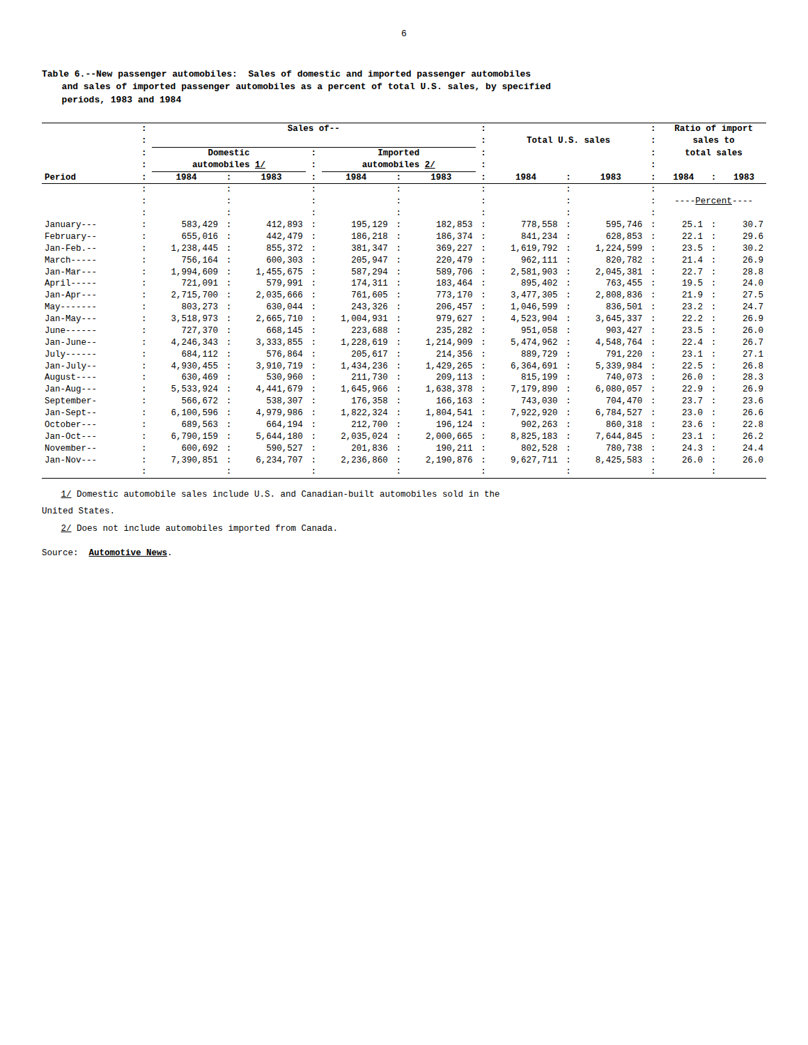6
Table 6.--New passenger automobiles: Sales of domestic and imported passenger automobiles and sales of imported passenger automobiles as a percent of total U.S. sales, by specified periods, 1983 and 1984
| | : | Sales of-- | : | | : | Ratio of import |
| --- | --- | --- | --- | --- | --- | --- |
| : | | : | Total U.S. sales | : | sales to |
| : | Domestic | : | Imported | : | | : | total sales |
| : | automobiles 1/ | : | automobiles 2/ | : | | : | |
| Period | : | 1984 | : | 1983 | : | 1984 | : | 1983 | : | 1984 | : | 1983 | : | 1984 | : | 1983 |
| | : | | : | | : | | : | | : | | : | | : | | | |
| | : | | : | | : | | : | | : | | : | | : | ---- Percent ---- |
| | : | | : | | : | | : | | : | | : | | : | | | |
| January--- | : | 583,429 | : | 412,893 | : | 195,129 | : | 182,853 | : | 778,558 | : | 595,746 | : | 25.1 | : | 30.7 |
| February-- | : | 655,016 | : | 442,479 | : | 186,218 | : | 186,374 | : | 841,234 | : | 628,853 | : | 22.1 | : | 29.6 |
| Jan-Feb.-- | : | 1,238,445 | : | 855,372 | : | 381,347 | : | 369,227 | : | 1,619,792 | : | 1,224,599 | : | 23.5 | : | 30.2 |
| March----- | : | 756,164 | : | 600,303 | : | 205,947 | : | 220,479 | : | 962,111 | : | 820,782 | : | 21.4 | : | 26.9 |
| Jan-Mar--- | : | 1,994,609 | : | 1,455,675 | : | 587,294 | : | 589,706 | : | 2,581,903 | : | 2,045,381 | : | 22.7 | : | 28.8 |
| April----- | : | 721,091 | : | 579,991 | : | 174,311 | : | 183,464 | : | 895,402 | : | 763,455 | : | 19.5 | : | 24.0 |
| Jan-Apr--- | : | 2,715,700 | : | 2,035,666 | : | 761,605 | : | 773,170 | : | 3,477,305 | : | 2,808,836 | : | 21.9 | : | 27.5 |
| May------- | : | 803,273 | : | 630,044 | : | 243,326 | : | 206,457 | : | 1,046,599 | : | 836,501 | : | 23.2 | : | 24.7 |
| Jan-May--- | : | 3,518,973 | : | 2,665,710 | : | 1,004,931 | : | 979,627 | : | 4,523,904 | : | 3,645,337 | : | 22.2 | : | 26.9 |
| June------ | : | 727,370 | : | 668,145 | : | 223,688 | : | 235,282 | : | 951,058 | : | 903,427 | : | 23.5 | : | 26.0 |
| Jan-June-- | : | 4,246,343 | : | 3,333,855 | : | 1,228,619 | : | 1,214,909 | : | 5,474,962 | : | 4,548,764 | : | 22.4 | : | 26.7 |
| July------ | : | 684,112 | : | 576,864 | : | 205,617 | : | 214,356 | : | 889,729 | : | 791,220 | : | 23.1 | : | 27.1 |
| Jan-July-- | : | 4,930,455 | : | 3,910,719 | : | 1,434,236 | : | 1,429,265 | : | 6,364,691 | : | 5,339,984 | : | 22.5 | : | 26.8 |
| August---- | : | 630,469 | : | 530,960 | : | 211,730 | : | 209,113 | : | 815,199 | : | 740,073 | : | 26.0 | : | 28.3 |
| Jan-Aug--- | : | 5,533,924 | : | 4,441,679 | : | 1,645,966 | : | 1,638,378 | : | 7,179,890 | : | 6,080,057 | : | 22.9 | : | 26.9 |
| September- | : | 566,672 | : | 538,307 | : | 176,358 | : | 166,163 | : | 743,030 | : | 704,470 | : | 23.7 | : | 23.6 |
| Jan-Sept-- | : | 6,100,596 | : | 4,979,986 | : | 1,822,324 | : | 1,804,541 | : | 7,922,920 | : | 6,784,527 | : | 23.0 | : | 26.6 |
| October--- | : | 689,563 | : | 664,194 | : | 212,700 | : | 196,124 | : | 902,263 | : | 860,318 | : | 23.6 | : | 22.8 |
| Jan-Oct--- | : | 6,790,159 | : | 5,644,180 | : | 2,035,024 | : | 2,000,665 | : | 8,825,183 | : | 7,644,845 | : | 23.1 | : | 26.2 |
| November-- | : | 600,692 | : | 590,527 | : | 201,836 | : | 190,211 | : | 802,528 | : | 780,738 | : | 24.3 | : | 24.4 |
| Jan-Nov--- | : | 7,390,851 | : | 6,234,707 | : | 2,236,860 | : | 2,190,876 | : | 9,627,711 | : | 8,425,583 | : | 26.0 | : | 26.0 |
| | : | | : | | : | | : | | : | | : | | : | | : | |
1/ Domestic automobile sales include U.S. and Canadian-built automobiles sold in the
United States.
2/ Does not include automobiles imported from Canada.
Source: Automotive News.